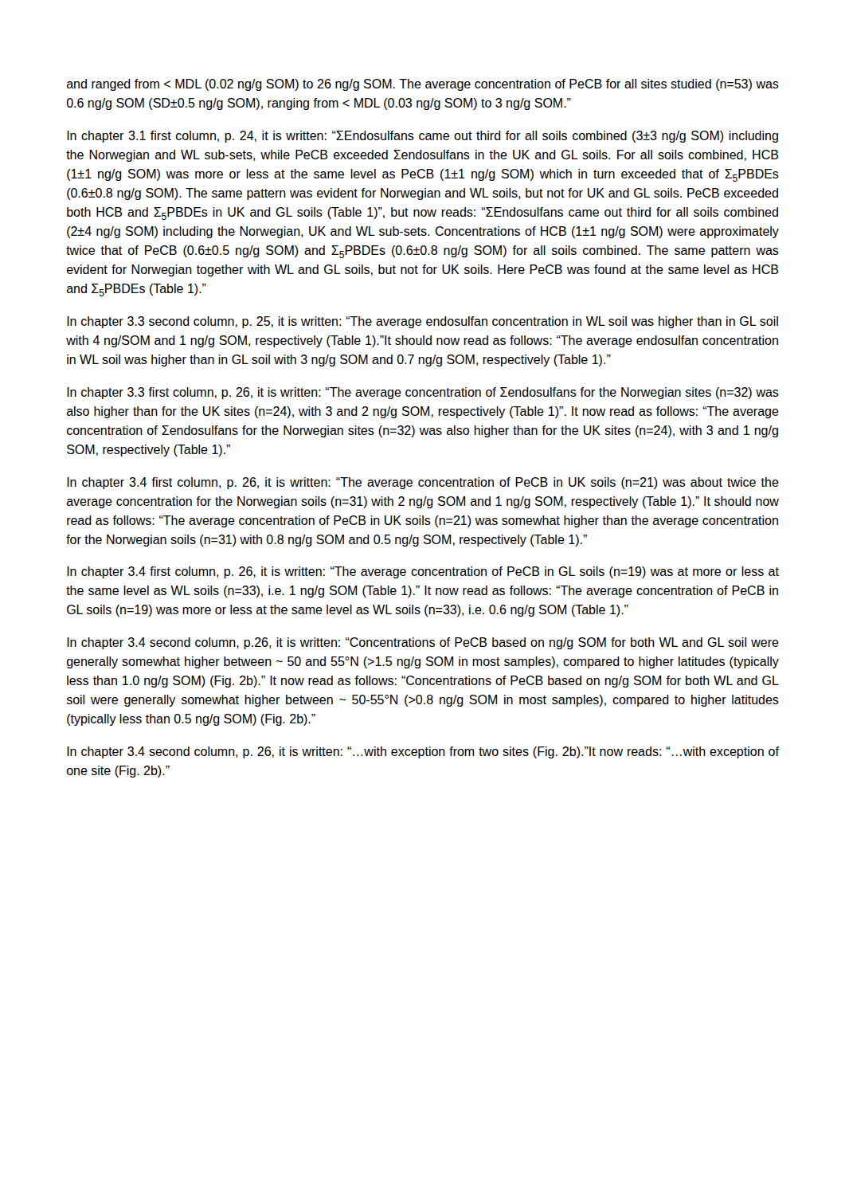and ranged from < MDL (0.02 ng/g SOM) to 26 ng/g SOM. The average concentration of PeCB for all sites studied (n=53) was 0.6 ng/g SOM (SD±0.5 ng/g SOM), ranging from < MDL (0.03 ng/g SOM) to 3 ng/g SOM.”
In chapter 3.1 first column, p. 24, it is written: “ΣEndosulfans came out third for all soils combined (3±3 ng/g SOM) including the Norwegian and WL sub-sets, while PeCB exceeded Σendosulfans in the UK and GL soils. For all soils combined, HCB (1±1 ng/g SOM) was more or less at the same level as PeCB (1±1 ng/g SOM) which in turn exceeded that of Σ5PBDEs (0.6±0.8 ng/g SOM). The same pattern was evident for Norwegian and WL soils, but not for UK and GL soils. PeCB exceeded both HCB and Σ5PBDEs in UK and GL soils (Table 1)”, but now reads: “ΣEndosulfans came out third for all soils combined (2±4 ng/g SOM) including the Norwegian, UK and WL sub-sets. Concentrations of HCB (1±1 ng/g SOM) were approximately twice that of PeCB (0.6±0.5 ng/g SOM) and Σ5PBDEs (0.6±0.8 ng/g SOM) for all soils combined. The same pattern was evident for Norwegian together with WL and GL soils, but not for UK soils. Here PeCB was found at the same level as HCB and Σ5PBDEs (Table 1).”
In chapter 3.3 second column, p. 25, it is written: “The average endosulfan concentration in WL soil was higher than in GL soil with 4 ng/SOM and 1 ng/g SOM, respectively (Table 1).”It should now read as follows: “The average endosulfan concentration in WL soil was higher than in GL soil with 3 ng/g SOM and 0.7 ng/g SOM, respectively (Table 1).”
In chapter 3.3 first column, p. 26, it is written: “The average concentration of Σendosulfans for the Norwegian sites (n=32) was also higher than for the UK sites (n=24), with 3 and 2 ng/g SOM, respectively (Table 1)”. It now read as follows: “The average concentration of Σendosulfans for the Norwegian sites (n=32) was also higher than for the UK sites (n=24), with 3 and 1 ng/g SOM, respectively (Table 1).”
In chapter 3.4 first column, p. 26, it is written: “The average concentration of PeCB in UK soils (n=21) was about twice the average concentration for the Norwegian soils (n=31) with 2 ng/g SOM and 1 ng/g SOM, respectively (Table 1).” It should now read as follows: “The average concentration of PeCB in UK soils (n=21) was somewhat higher than the average concentration for the Norwegian soils (n=31) with 0.8 ng/g SOM and 0.5 ng/g SOM, respectively (Table 1).”
In chapter 3.4 first column, p. 26, it is written: “The average concentration of PeCB in GL soils (n=19) was at more or less at the same level as WL soils (n=33), i.e. 1 ng/g SOM (Table 1).” It now read as follows: “The average concentration of PeCB in GL soils (n=19) was more or less at the same level as WL soils (n=33), i.e. 0.6 ng/g SOM (Table 1).”
In chapter 3.4 second column, p.26, it is written: “Concentrations of PeCB based on ng/g SOM for both WL and GL soil were generally somewhat higher between ~ 50 and 55°N (>1.5 ng/g SOM in most samples), compared to higher latitudes (typically less than 1.0 ng/g SOM) (Fig. 2b).” It now read as follows: “Concentrations of PeCB based on ng/g SOM for both WL and GL soil were generally somewhat higher between ~ 50-55°N (>0.8 ng/g SOM in most samples), compared to higher latitudes (typically less than 0.5 ng/g SOM) (Fig. 2b).”
In chapter 3.4 second column, p. 26, it is written: “…with exception from two sites (Fig. 2b).”It now reads: “…with exception of one site (Fig. 2b).”